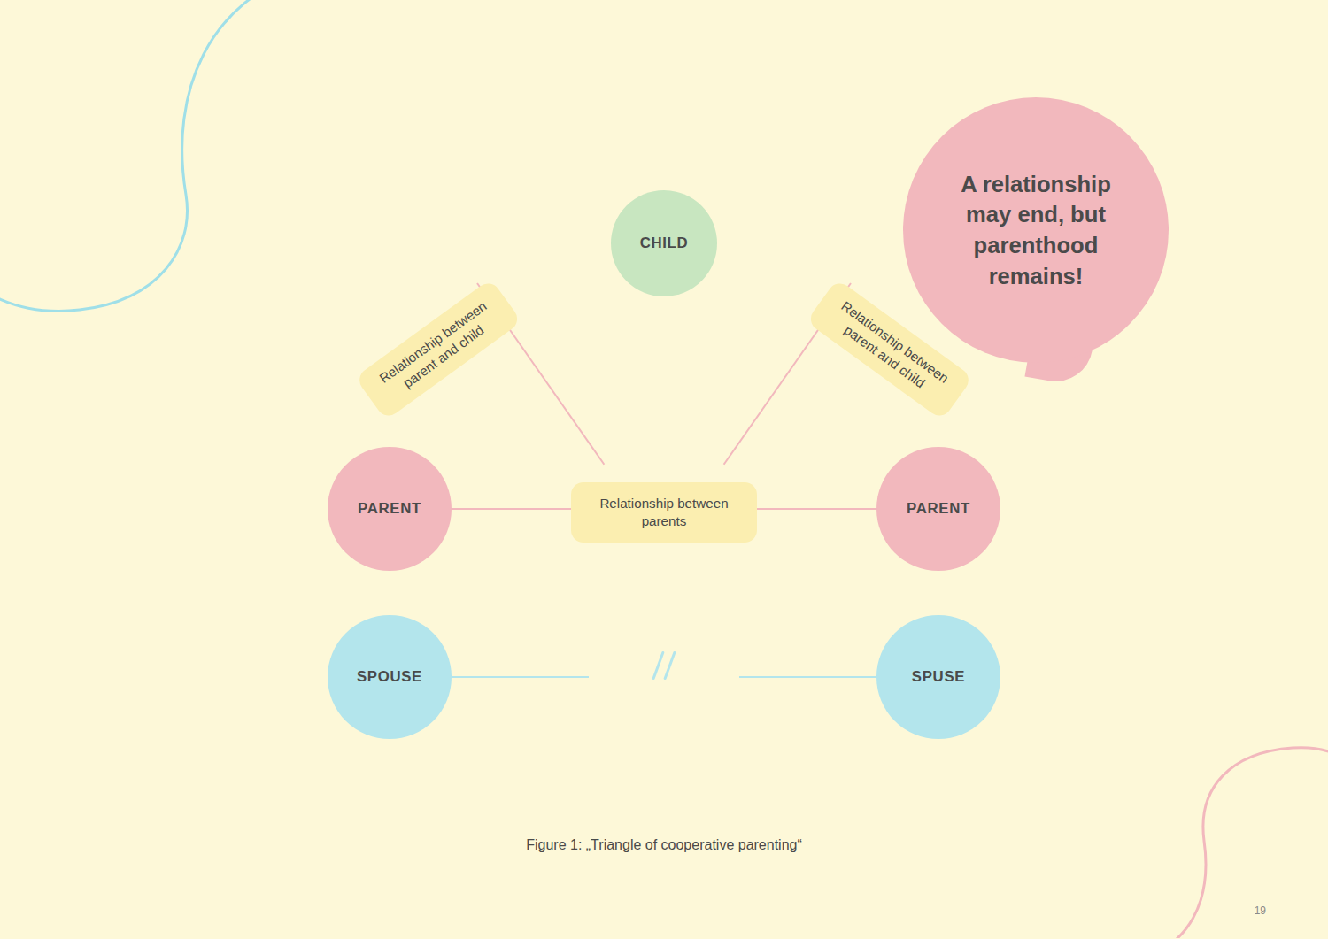A relationship may end, but parenthood remains!
Relationship between parent and child
Relationship between parent and child
Relationship between parents
Child
Parent
Parent
Spouse
Spuse
Figure 1: „Triangle of cooperative parenting“
19